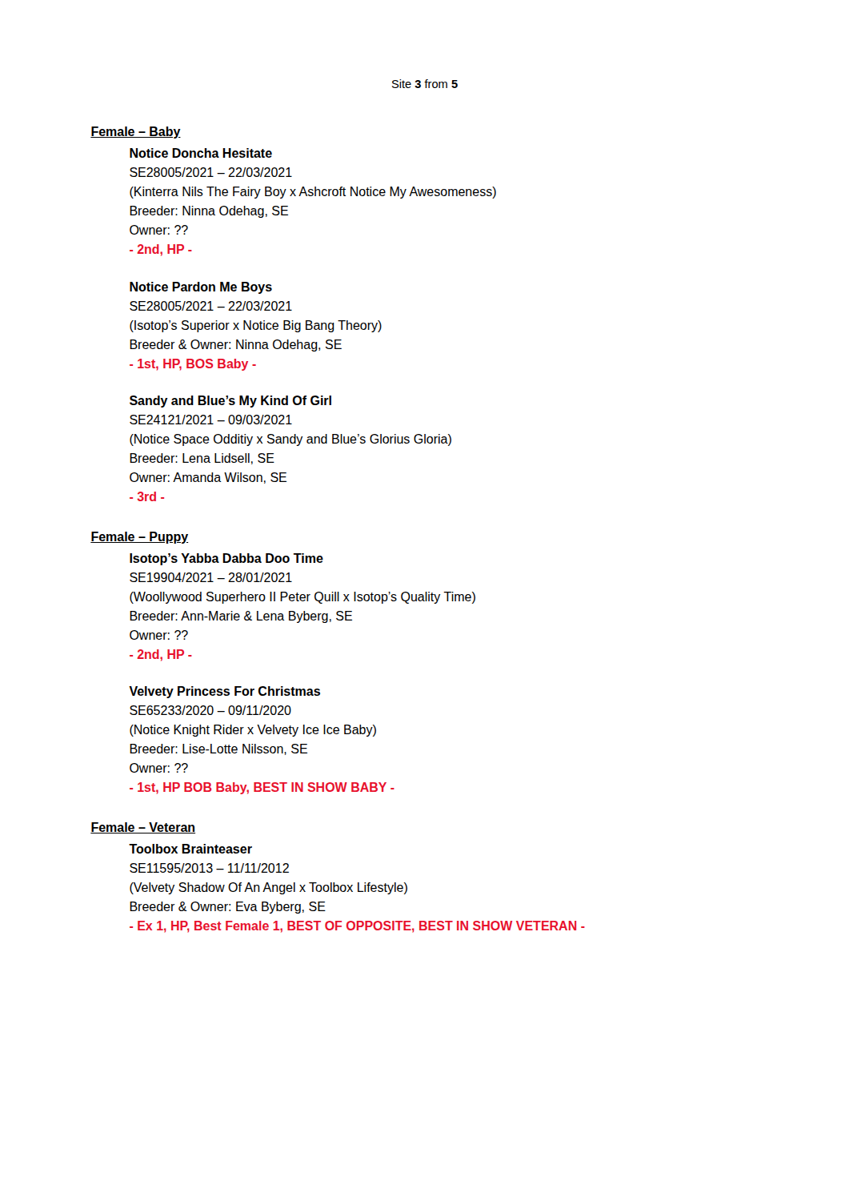Site 3 from 5
Female – Baby
Notice Doncha Hesitate
SE28005/2021 – 22/03/2021
(Kinterra Nils The Fairy Boy x Ashcroft Notice My Awesomeness)
Breeder: Ninna Odehag, SE
Owner: ??
- 2nd, HP -
Notice Pardon Me Boys
SE28005/2021 – 22/03/2021
(Isotop’s Superior x Notice Big Bang Theory)
Breeder & Owner: Ninna Odehag, SE
- 1st, HP, BOS Baby -
Sandy and Blue’s My Kind Of Girl
SE24121/2021 – 09/03/2021
(Notice Space Odditiy x Sandy and Blue’s Glorius Gloria)
Breeder: Lena Lidsell, SE
Owner: Amanda Wilson, SE
- 3rd -
Female – Puppy
Isotop’s Yabba Dabba Doo Time
SE19904/2021 – 28/01/2021
(Woollywood Superhero II Peter Quill x Isotop’s Quality Time)
Breeder: Ann-Marie & Lena Byberg, SE
Owner: ??
- 2nd, HP -
Velvety Princess For Christmas
SE65233/2020 – 09/11/2020
(Notice Knight Rider x Velvety Ice Ice Baby)
Breeder: Lise-Lotte Nilsson, SE
Owner: ??
- 1st, HP BOB Baby, BEST IN SHOW BABY -
Female – Veteran
Toolbox Brainteaser
SE11595/2013 – 11/11/2012
(Velvety Shadow Of An Angel x Toolbox Lifestyle)
Breeder & Owner: Eva Byberg, SE
- Ex 1, HP, Best Female 1, BEST OF OPPOSITE, BEST IN SHOW VETERAN -